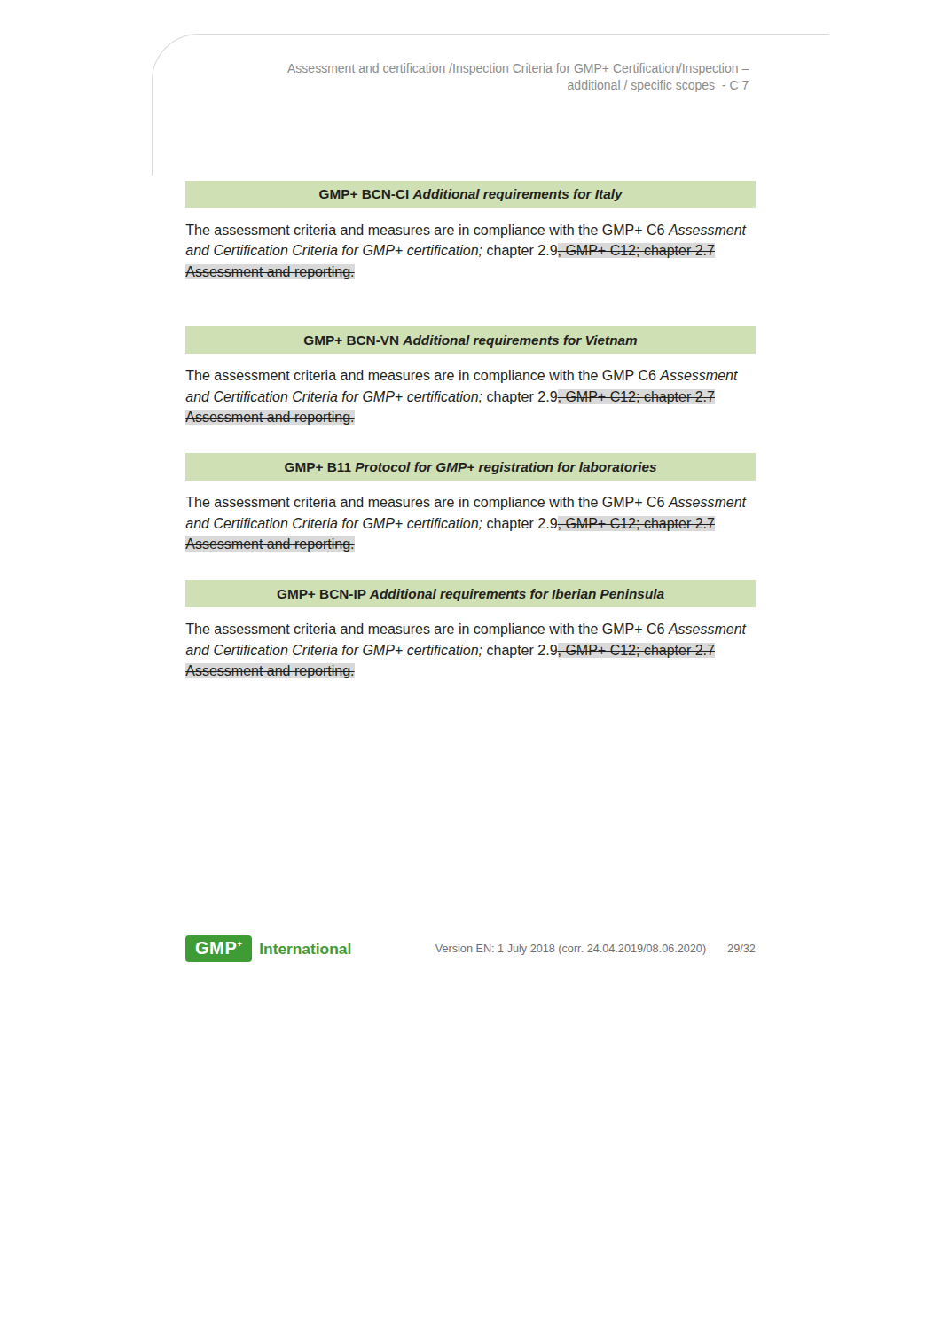Assessment and certification /Inspection Criteria for GMP+ Certification/Inspection –
additional / specific scopes - C 7
GMP+ BCN-CI Additional requirements for Italy
The assessment criteria and measures are in compliance with the GMP+ C6 Assessment and Certification Criteria for GMP+ certification; chapter 2.9, GMP+ C12; chapter 2.7 Assessment and reporting.
GMP+ BCN-VN Additional requirements for Vietnam
The assessment criteria and measures are in compliance with the GMP C6 Assessment and Certification Criteria for GMP+ certification; chapter 2.9, GMP+ C12; chapter 2.7 Assessment and reporting.
GMP+ B11 Protocol for GMP+ registration for laboratories
The assessment criteria and measures are in compliance with the GMP+ C6 Assessment and Certification Criteria for GMP+ certification; chapter 2.9, GMP+ C12; chapter 2.7 Assessment and reporting.
GMP+ BCN-IP Additional requirements for Iberian Peninsula
The assessment criteria and measures are in compliance with the GMP+ C6 Assessment and Certification Criteria for GMP+ certification; chapter 2.9, GMP+ C12; chapter 2.7 Assessment and reporting.
GMP+ International
Version EN: 1 July 2018 (corr. 24.04.2019/08.06.2020)29/32